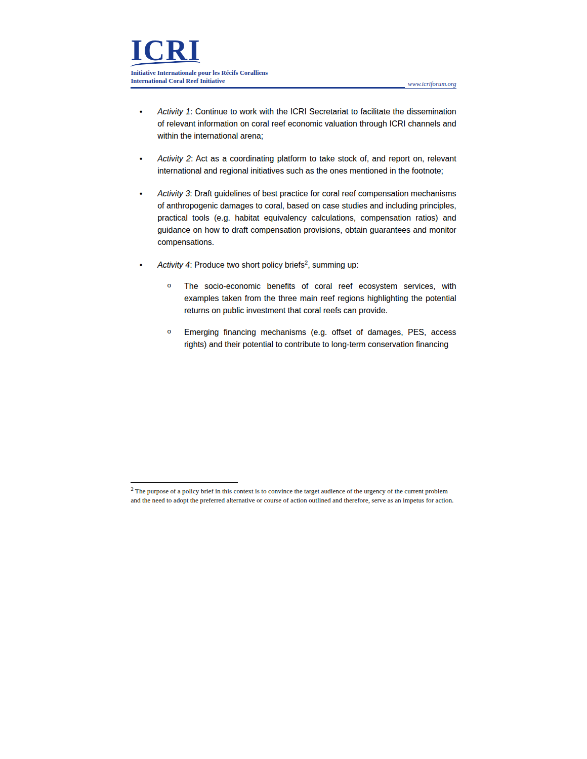ICRI
Initiative Internationale pour les Récifs Coralliens
International Coral Reef Initiative
www.icriforum.org
Activity 1: Continue to work with the ICRI Secretariat to facilitate the dissemination of relevant information on coral reef economic valuation through ICRI channels and within the international arena;
Activity 2: Act as a coordinating platform to take stock of, and report on, relevant international and regional initiatives such as the ones mentioned in the footnote;
Activity 3: Draft guidelines of best practice for coral reef compensation mechanisms of anthropogenic damages to coral, based on case studies and including principles, practical tools (e.g. habitat equivalency calculations, compensation ratios) and guidance on how to draft compensation provisions, obtain guarantees and monitor compensations.
Activity 4: Produce two short policy briefs2, summing up:
The socio-economic benefits of coral reef ecosystem services, with examples taken from the three main reef regions highlighting the potential returns on public investment that coral reefs can provide.
Emerging financing mechanisms (e.g. offset of damages, PES, access rights) and their potential to contribute to long-term conservation financing
2 The purpose of a policy brief in this context is to convince the target audience of the urgency of the current problem and the need to adopt the preferred alternative or course of action outlined and therefore, serve as an impetus for action.